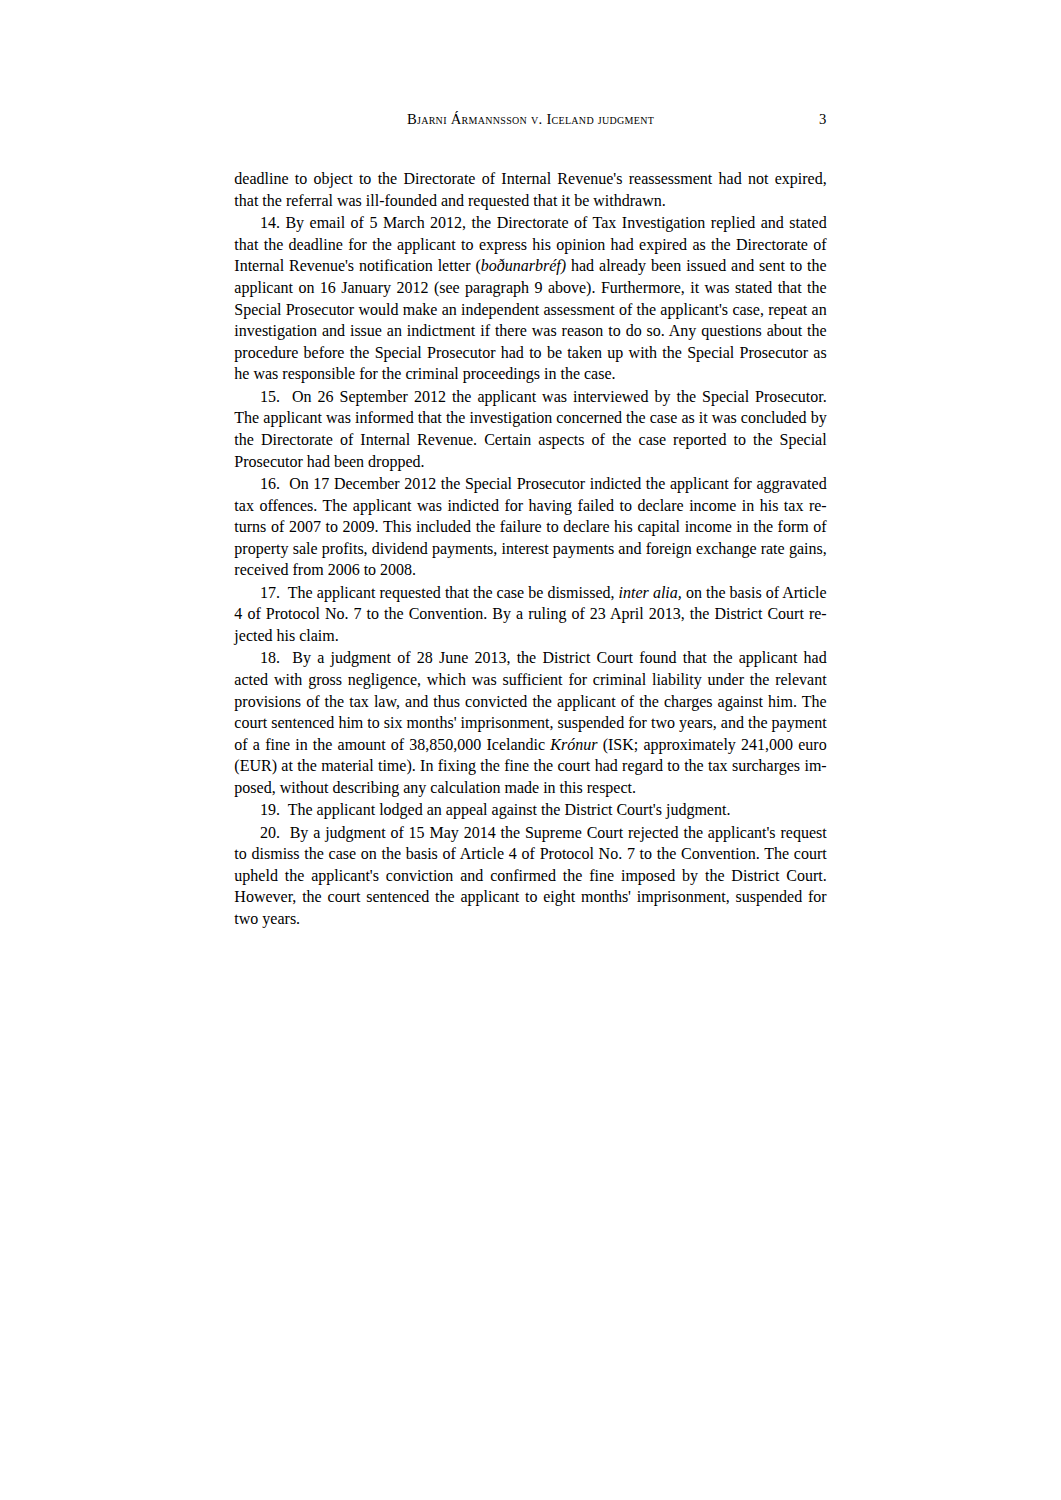Bjarni Ármannsson v. Iceland judgment 3
deadline to object to the Directorate of Internal Revenue's reassessment had not expired, that the referral was ill-founded and requested that it be withdrawn.
14. By email of 5 March 2012, the Directorate of Tax Investigation replied and stated that the deadline for the applicant to express his opinion had expired as the Directorate of Internal Revenue's notification letter (boðunarbréf) had already been issued and sent to the applicant on 16 January 2012 (see paragraph 9 above). Furthermore, it was stated that the Special Prosecutor would make an independent assessment of the applicant's case, repeat an investigation and issue an indictment if there was reason to do so. Any questions about the procedure before the Special Prosecutor had to be taken up with the Special Prosecutor as he was responsible for the criminal proceedings in the case.
15. On 26 September 2012 the applicant was interviewed by the Special Prosecutor. The applicant was informed that the investigation concerned the case as it was concluded by the Directorate of Internal Revenue. Certain aspects of the case reported to the Special Prosecutor had been dropped.
16. On 17 December 2012 the Special Prosecutor indicted the applicant for aggravated tax offences. The applicant was indicted for having failed to declare income in his tax returns of 2007 to 2009. This included the failure to declare his capital income in the form of property sale profits, dividend payments, interest payments and foreign exchange rate gains, received from 2006 to 2008.
17. The applicant requested that the case be dismissed, inter alia, on the basis of Article 4 of Protocol No. 7 to the Convention. By a ruling of 23 April 2013, the District Court rejected his claim.
18. By a judgment of 28 June 2013, the District Court found that the applicant had acted with gross negligence, which was sufficient for criminal liability under the relevant provisions of the tax law, and thus convicted the applicant of the charges against him. The court sentenced him to six months' imprisonment, suspended for two years, and the payment of a fine in the amount of 38,850,000 Icelandic Krónur (ISK; approximately 241,000 euro (EUR) at the material time). In fixing the fine the court had regard to the tax surcharges imposed, without describing any calculation made in this respect.
19. The applicant lodged an appeal against the District Court's judgment.
20. By a judgment of 15 May 2014 the Supreme Court rejected the applicant's request to dismiss the case on the basis of Article 4 of Protocol No. 7 to the Convention. The court upheld the applicant's conviction and confirmed the fine imposed by the District Court. However, the court sentenced the applicant to eight months' imprisonment, suspended for two years.